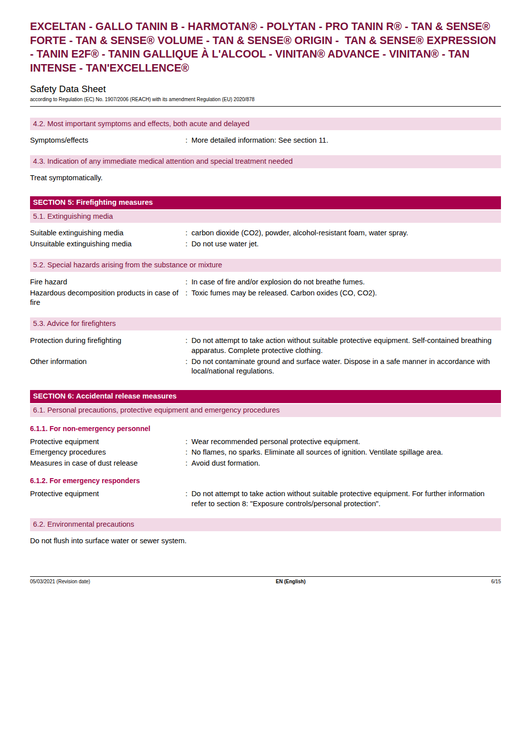EXCELTAN - GALLO TANIN B - HARMOTAN® - POLYTAN - PRO TANIN R® - TAN & SENSE® FORTE - TAN & SENSE® VOLUME - TAN & SENSE® ORIGIN - TAN & SENSE® EXPRESSION - TANIN E2F® - TANIN GALLIQUE À L'ALCOOL - VINITAN® ADVANCE - VINITAN® - TAN INTENSE - TAN'EXCELLENCE®
Safety Data Sheet
according to Regulation (EC) No. 1907/2006 (REACH) with its amendment Regulation (EU) 2020/878
4.2. Most important symptoms and effects, both acute and delayed
| Symptoms/effects | : | More detailed information: See section 11. |
4.3. Indication of any immediate medical attention and special treatment needed
Treat symptomatically.
SECTION 5: Firefighting measures
5.1. Extinguishing media
| Suitable extinguishing media | : | carbon dioxide (CO2), powder, alcohol-resistant foam, water spray. |
| Unsuitable extinguishing media | : | Do not use water jet. |
5.2. Special hazards arising from the substance or mixture
| Fire hazard | : | In case of fire and/or explosion do not breathe fumes. |
| Hazardous decomposition products in case of fire | : | Toxic fumes may be released. Carbon oxides (CO, CO2). |
5.3. Advice for firefighters
| Protection during firefighting | : | Do not attempt to take action without suitable protective equipment. Self-contained breathing apparatus. Complete protective clothing. |
| Other information | : | Do not contaminate ground and surface water. Dispose in a safe manner in accordance with local/national regulations. |
SECTION 6: Accidental release measures
6.1. Personal precautions, protective equipment and emergency procedures
6.1.1. For non-emergency personnel
| Protective equipment | : | Wear recommended personal protective equipment. |
| Emergency procedures | : | No flames, no sparks. Eliminate all sources of ignition. Ventilate spillage area. |
| Measures in case of dust release | : | Avoid dust formation. |
6.1.2. For emergency responders
| Protective equipment | : | Do not attempt to take action without suitable protective equipment. For further information refer to section 8: "Exposure controls/personal protection". |
6.2. Environmental precautions
Do not flush into surface water or sewer system.
05/03/2021 (Revision date) EN (English) 6/15